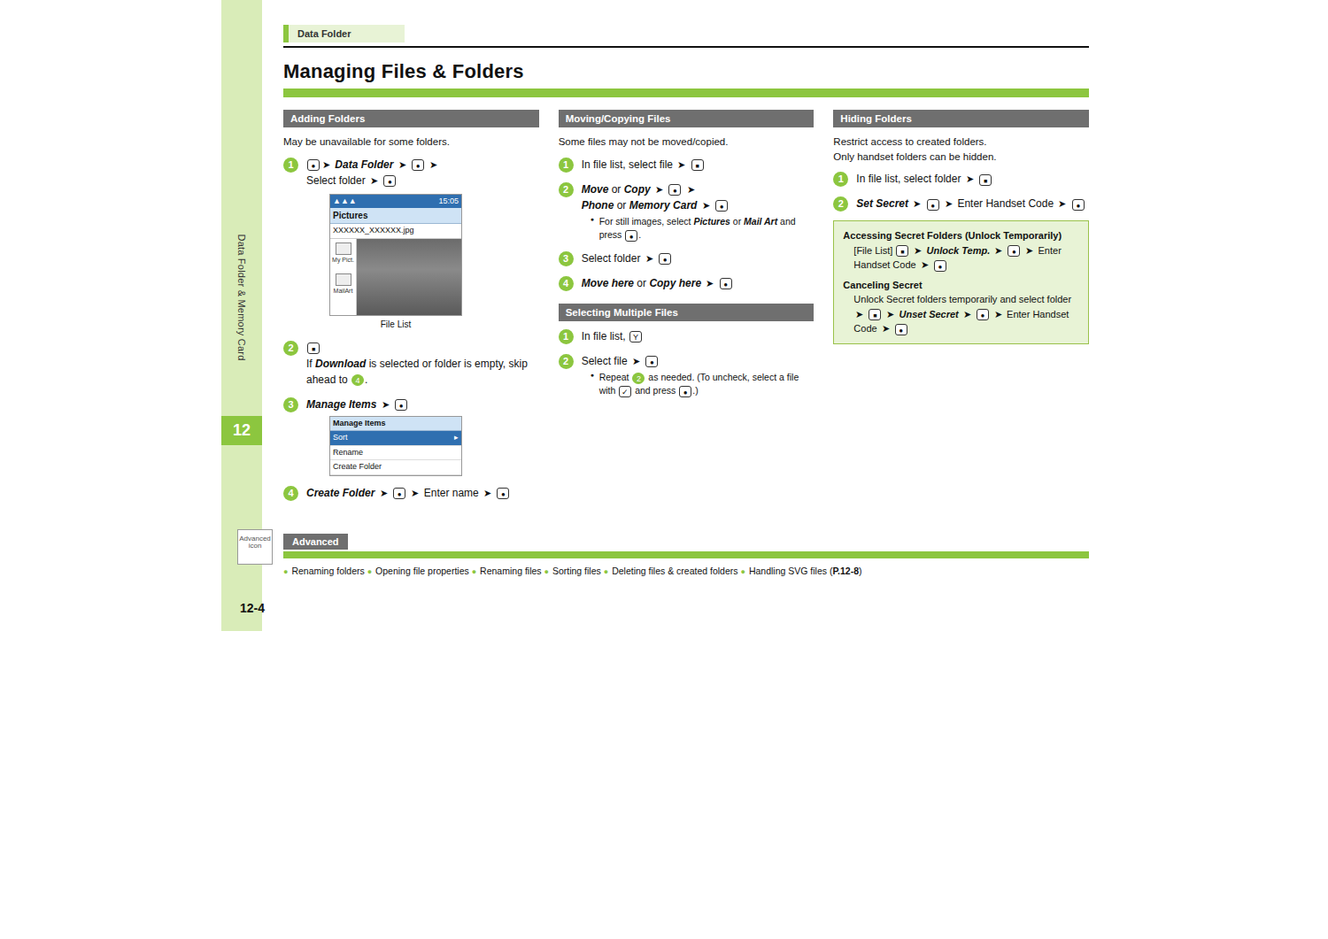Data Folder & Memory Card
12
Data Folder
Managing Files & Folders
Adding Folders
May be unavailable for some folders.
➤ Data Folder ➤ ➤
Select folder ➤
▲▲▲15:05
Pictures
XXXXXX_XXXXXX.jpg
My Pict.
MailArt
File List
If Download is selected or folder is empty, skip ahead to 4.
Manage Items ➤
Manage Items
Sort▸
Rename
Create Folder
Create Folder ➤ ➤ Enter name ➤
Moving/Copying Files
Some files may not be moved/copied.
In file list, select file ➤
Move or Copy ➤ ➤
Phone or Memory Card ➤
For still images, select Pictures or Mail Art and press .
Select folder ➤
Move here or Copy here ➤
Selecting Multiple Files
In file list, Y
Select file ➤
Repeat 2 as needed. (To uncheck, select a file with ✓ and press .)
Hiding Folders
Restrict access to created folders.
Only handset folders can be hidden.
In file list, select folder ➤
Set Secret ➤ ➤ Enter Handset Code ➤
Accessing Secret Folders (Unlock Temporarily)
[File List] ➤ Unlock Temp. ➤ ➤ Enter Handset Code ➤
Canceling Secret
Unlock Secret folders temporarily and select folder ➤ ➤ Unset Secret ➤ ➤ Enter Handset Code ➤
Advanced
icon
Advanced
●Renaming folders ●Opening file properties ●Renaming files ●Sorting files ●Deleting files & created folders ●Handling SVG files (P.12-8)
12-4